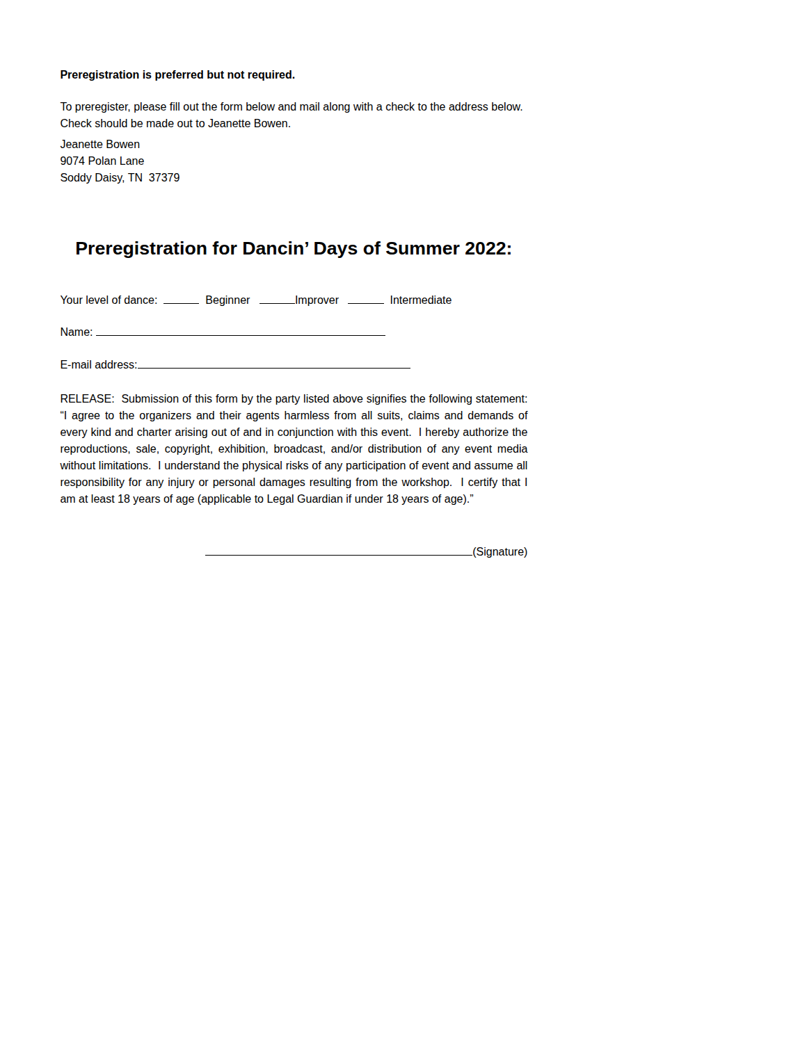Preregistration is preferred but not required.
To preregister, please fill out the form below and mail along with a check to the address below. Check should be made out to Jeanette Bowen.
Jeanette Bowen
9074 Polan Lane
Soddy Daisy, TN 37379
Preregistration for Dancin’ Days of Summer 2022:
Your level of dance: Beginner Improver Intermediate
Name:
E-mail address:
RELEASE: Submission of this form by the party listed above signifies the following statement: “I agree to the organizers and their agents harmless from all suits, claims and demands of every kind and charter arising out of and in conjunction with this event. I hereby authorize the reproductions, sale, copyright, exhibition, broadcast, and/or distribution of any event media without limitations. I understand the physical risks of any participation of event and assume all responsibility for any injury or personal damages resulting from the workshop. I certify that I am at least 18 years of age (applicable to Legal Guardian if under 18 years of age).”
(Signature)